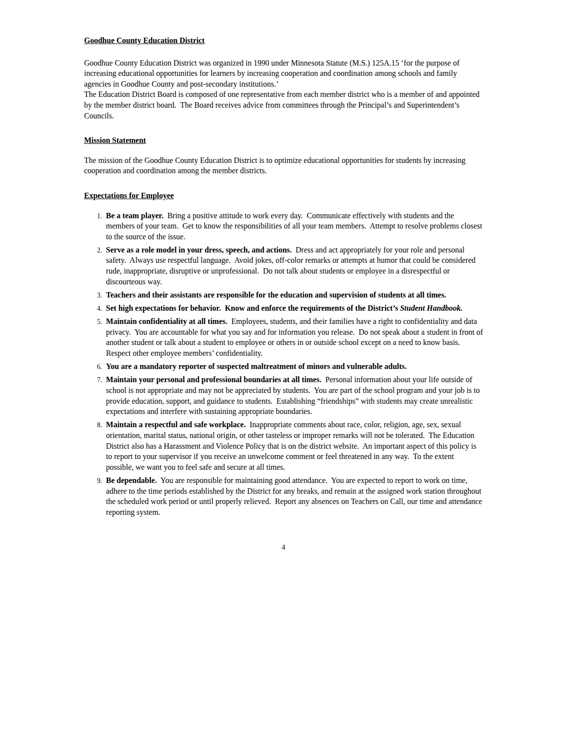Goodhue County Education District
Goodhue County Education District was organized in 1990 under Minnesota Statute (M.S.) 125A.15 ‘for the purpose of increasing educational opportunities for learners by increasing cooperation and coordination among schools and family agencies in Goodhue County and post-secondary institutions.’
The Education District Board is composed of one representative from each member district who is a member of and appointed by the member district board. The Board receives advice from committees through the Principal’s and Superintendent’s Councils.
Mission Statement
The mission of the Goodhue County Education District is to optimize educational opportunities for students by increasing cooperation and coordination among the member districts.
Expectations for Employee
Be a team player. Bring a positive attitude to work every day. Communicate effectively with students and the members of your team. Get to know the responsibilities of all your team members. Attempt to resolve problems closest to the source of the issue.
Serve as a role model in your dress, speech, and actions. Dress and act appropriately for your role and personal safety. Always use respectful language. Avoid jokes, off-color remarks or attempts at humor that could be considered rude, inappropriate, disruptive or unprofessional. Do not talk about students or employee in a disrespectful or discourteous way.
Teachers and their assistants are responsible for the education and supervision of students at all times.
Set high expectations for behavior. Know and enforce the requirements of the District’s Student Handbook.
Maintain confidentiality at all times. Employees, students, and their families have a right to confidentiality and data privacy. You are accountable for what you say and for information you release. Do not speak about a student in front of another student or talk about a student to employee or others in or outside school except on a need to know basis. Respect other employee members’ confidentiality.
You are a mandatory reporter of suspected maltreatment of minors and vulnerable adults.
Maintain your personal and professional boundaries at all times. Personal information about your life outside of school is not appropriate and may not be appreciated by students. You are part of the school program and your job is to provide education, support, and guidance to students. Establishing “friendships” with students may create unrealistic expectations and interfere with sustaining appropriate boundaries.
Maintain a respectful and safe workplace. Inappropriate comments about race, color, religion, age, sex, sexual orientation, marital status, national origin, or other tasteless or improper remarks will not be tolerated. The Education District also has a Harassment and Violence Policy that is on the district website. An important aspect of this policy is to report to your supervisor if you receive an unwelcome comment or feel threatened in any way. To the extent possible, we want you to feel safe and secure at all times.
Be dependable. You are responsible for maintaining good attendance. You are expected to report to work on time, adhere to the time periods established by the District for any breaks, and remain at the assigned work station throughout the scheduled work period or until properly relieved. Report any absences on Teachers on Call, our time and attendance reporting system.
4